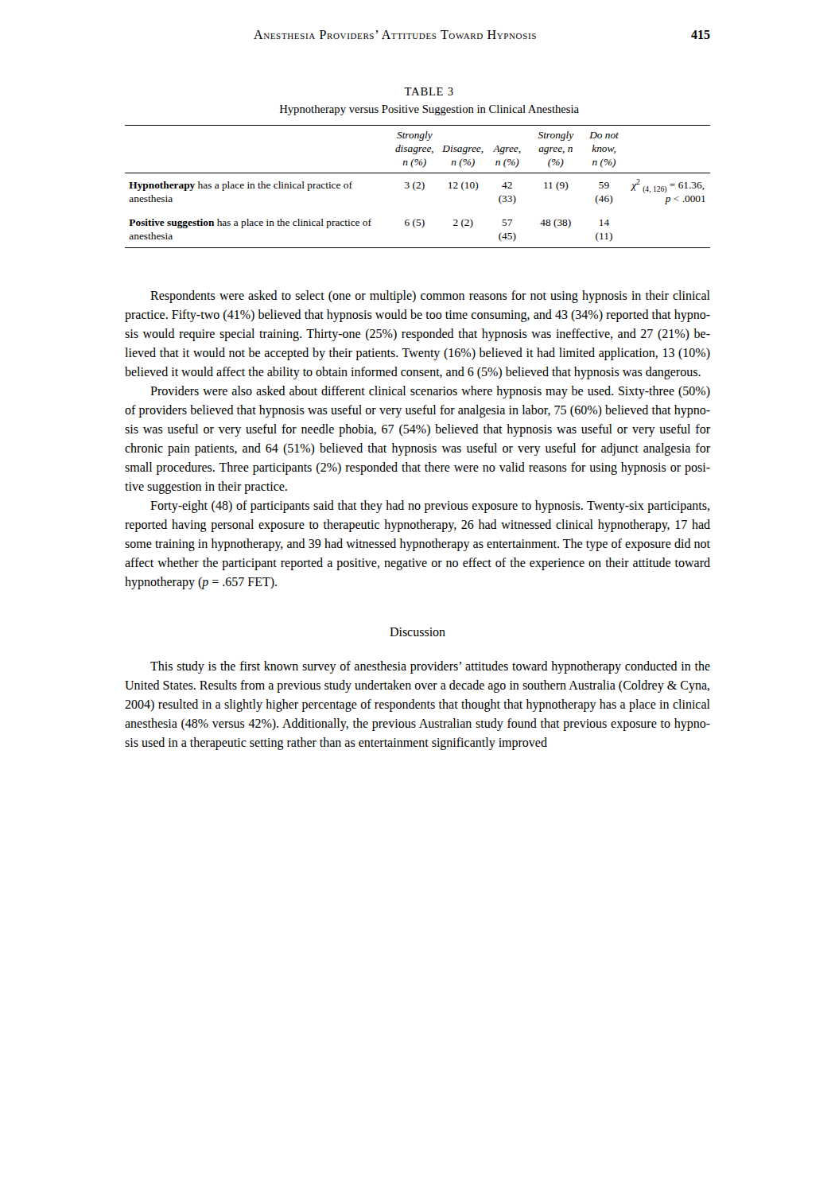Anesthesia Providers’ Attitudes Toward Hypnosis 415
TABLE 3
Hypnotherapy versus Positive Suggestion in Clinical Anesthesia
| | Strongly disagree, n (%) | Disagree, n (%) | Agree, n (%) | Strongly agree, n (%) | Do not know, n (%) | |
| --- | --- | --- | --- | --- | --- | --- |
| Hypnotherapy has a place in the clinical practice of anesthesia | 3 (2) | 12 (10) | 42 (33) | 11 (9) | 59 (46) | χ 2 (4, 126) = 61.36, p < .0001 |
| Positive suggestion has a place in the clinical practice of anesthesia | 6 (5) | 2 (2) | 57 (45) | 48 (38) | 14 (11) | |
Respondents were asked to select (one or multiple) common reasons for not using hypnosis in their clinical practice. Fifty-two (41%) believed that hypnosis would be too time consuming, and 43 (34%) reported that hypnosis would require special training. Thirty-one (25%) responded that hypnosis was ineffective, and 27 (21%) believed that it would not be accepted by their patients. Twenty (16%) believed it had limited application, 13 (10%) believed it would affect the ability to obtain informed consent, and 6 (5%) believed that hypnosis was dangerous.
Providers were also asked about different clinical scenarios where hypnosis may be used. Sixty-three (50%) of providers believed that hypnosis was useful or very useful for analgesia in labor, 75 (60%) believed that hypnosis was useful or very useful for needle phobia, 67 (54%) believed that hypnosis was useful or very useful for chronic pain patients, and 64 (51%) believed that hypnosis was useful or very useful for adjunct analgesia for small procedures. Three participants (2%) responded that there were no valid reasons for using hypnosis or positive suggestion in their practice.
Forty-eight (48) of participants said that they had no previous exposure to hypnosis. Twenty-six participants, reported having personal exposure to therapeutic hypnotherapy, 26 had witnessed clinical hypnotherapy, 17 had some training in hypnotherapy, and 39 had witnessed hypnotherapy as entertainment. The type of exposure did not affect whether the participant reported a positive, negative or no effect of the experience on their attitude toward hypnotherapy (p = .657 FET).
Discussion
This study is the first known survey of anesthesia providers’ attitudes toward hypnotherapy conducted in the United States. Results from a previous study undertaken over a decade ago in southern Australia (Coldrey & Cyna, 2004) resulted in a slightly higher percentage of respondents that thought that hypnotherapy has a place in clinical anesthesia (48% versus 42%). Additionally, the previous Australian study found that previous exposure to hypnosis used in a therapeutic setting rather than as entertainment significantly improved